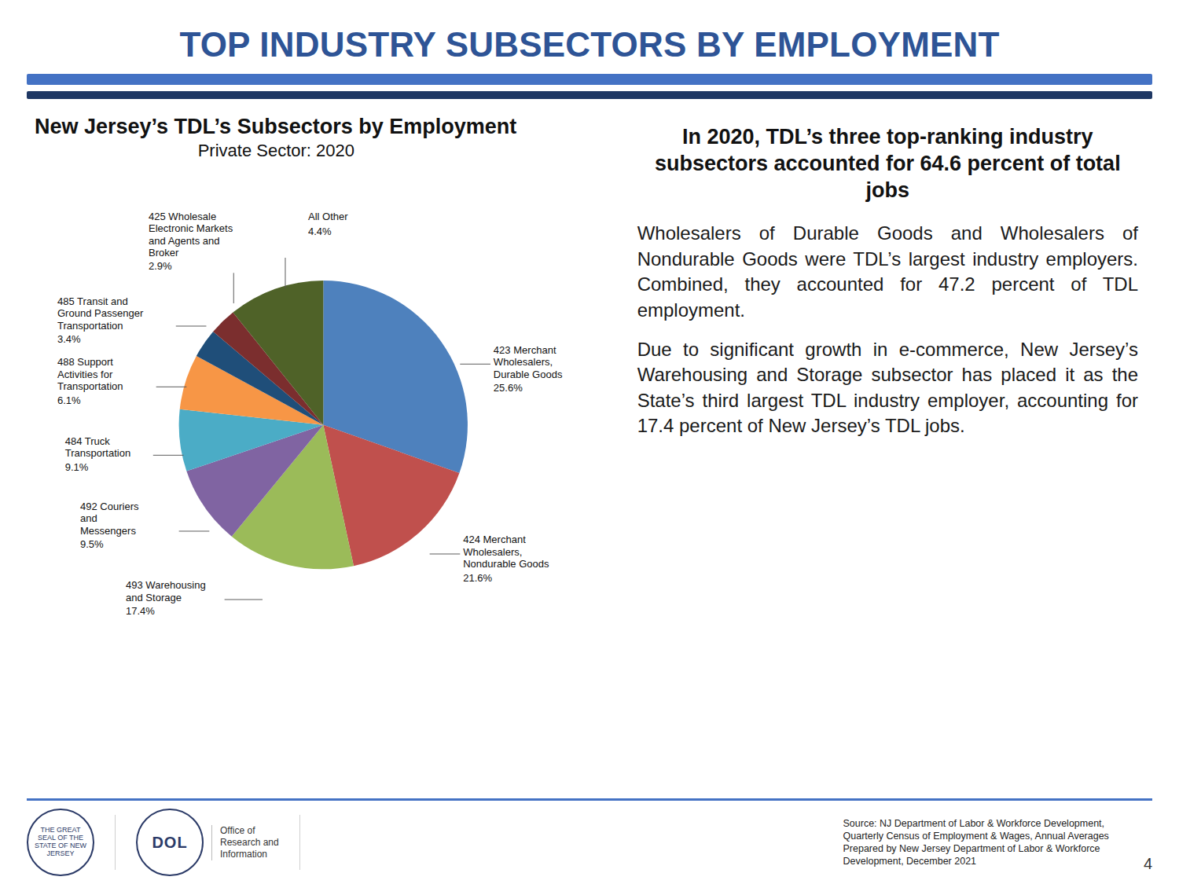TOP INDUSTRY SUBSECTORS BY EMPLOYMENT
New Jersey’s TDL’s Subsectors by Employment
Private Sector: 2020
423 Merchant Wholesalers, Durable Goods 25.6% 424 Merchant Wholesalers, Nondurable Goods 21.6% 493 Warehousing and Storage 17.4% 492 Couriers and Messengers 9.5% 484 Truck Transportation 9.1% 488 Support Activities for Transportation 6.1% 485 Transit and Ground Passenger Transportation 3.4% 425 Wholesale Electronic Markets and Agents and Broker 2.9% All Other 4.4%
In 2020, TDL’s three top-ranking industry subsectors accounted for 64.6 percent of total jobs
Wholesalers of Durable Goods and Wholesalers of Nondurable Goods were TDL’s largest industry employers. Combined, they accounted for 47.2 percent of TDL employment.
Due to significant growth in e-commerce, New Jersey’s Warehousing and Storage subsector has placed it as the State’s third largest TDL industry employer, accounting for 17.4 percent of New Jersey’s TDL jobs.
THE GREAT SEAL OF THE STATE OF NEW JERSEY
DOL
Office of
Research and
Information
Source: NJ Department of Labor & Workforce Development,
Quarterly Census of Employment & Wages, Annual Averages
Prepared by New Jersey Department of Labor & Workforce
Development, December 2021
4